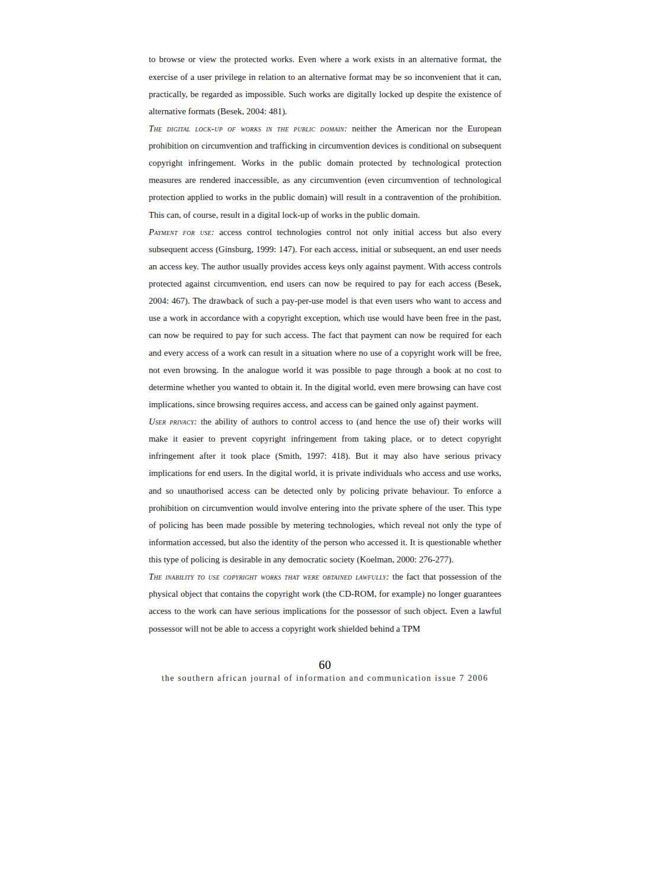to browse or view the protected works. Even where a work exists in an alternative format, the exercise of a user privilege in relation to an alternative format may be so inconvenient that it can, practically, be regarded as impossible. Such works are digitally locked up despite the existence of alternative formats (Besek, 2004: 481).
The digital lock-up of works in the public domain: neither the American nor the European prohibition on circumvention and trafficking in circumvention devices is conditional on subsequent copyright infringement. Works in the public domain protected by technological protection measures are rendered inaccessible, as any circumvention (even circumvention of technological protection applied to works in the public domain) will result in a contravention of the prohibition. This can, of course, result in a digital lock-up of works in the public domain.
Payment for use: access control technologies control not only initial access but also every subsequent access (Ginsburg, 1999: 147). For each access, initial or subsequent, an end user needs an access key. The author usually provides access keys only against payment. With access controls protected against circumvention, end users can now be required to pay for each access (Besek, 2004: 467). The drawback of such a pay-per-use model is that even users who want to access and use a work in accordance with a copyright exception, which use would have been free in the past, can now be required to pay for such access. The fact that payment can now be required for each and every access of a work can result in a situation where no use of a copyright work will be free, not even browsing. In the analogue world it was possible to page through a book at no cost to determine whether you wanted to obtain it. In the digital world, even mere browsing can have cost implications, since browsing requires access, and access can be gained only against payment.
User privacy: the ability of authors to control access to (and hence the use of) their works will make it easier to prevent copyright infringement from taking place, or to detect copyright infringement after it took place (Smith, 1997: 418). But it may also have serious privacy implications for end users. In the digital world, it is private individuals who access and use works, and so unauthorised access can be detected only by policing private behaviour. To enforce a prohibition on circumvention would involve entering into the private sphere of the user. This type of policing has been made possible by metering technologies, which reveal not only the type of information accessed, but also the identity of the person who accessed it. It is questionable whether this type of policing is desirable in any democratic society (Koelman, 2000: 276-277).
The inability to use copyright works that were obtained lawfully: the fact that possession of the physical object that contains the copyright work (the CD-ROM, for example) no longer guarantees access to the work can have serious implications for the possessor of such object. Even a lawful possessor will not be able to access a copyright work shielded behind a TPM
60
the southern african journal of information and communication issue 7 2006